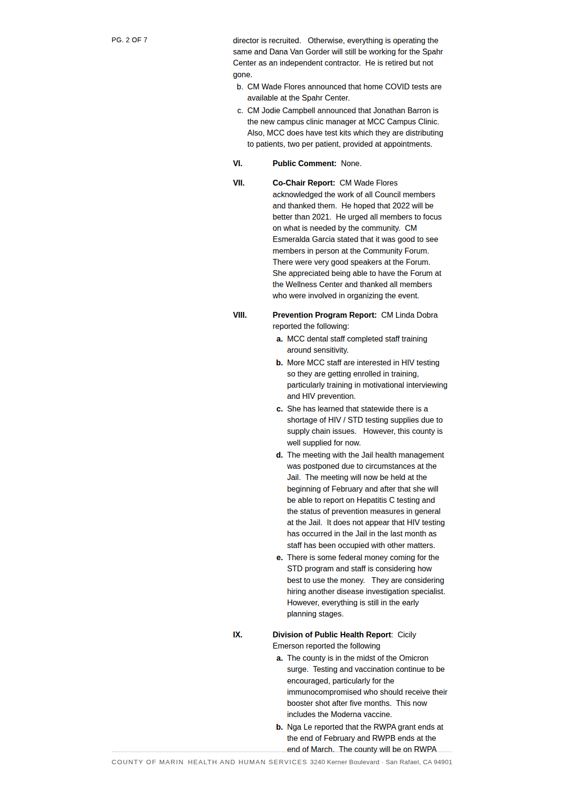PG. 2 OF 7
director is recruited. Otherwise, everything is operating the same and Dana Van Gorder will still be working for the Spahr Center as an independent contractor. He is retired but not gone.
CM Wade Flores announced that home COVID tests are available at the Spahr Center.
CM Jodie Campbell announced that Jonathan Barron is the new campus clinic manager at MCC Campus Clinic. Also, MCC does have test kits which they are distributing to patients, two per patient, provided at appointments.
VI.
Public Comment: None.
VII.
Co-Chair Report: CM Wade Flores acknowledged the work of all Council members and thanked them. He hoped that 2022 will be better than 2021. He urged all members to focus on what is needed by the community. CM Esmeralda Garcia stated that it was good to see members in person at the Community Forum. There were very good speakers at the Forum. She appreciated being able to have the Forum at the Wellness Center and thanked all members who were involved in organizing the event.
VIII.
Prevention Program Report: CM Linda Dobra reported the following:
MCC dental staff completed staff training around sensitivity.
More MCC staff are interested in HIV testing so they are getting enrolled in training, particularly training in motivational interviewing and HIV prevention.
She has learned that statewide there is a shortage of HIV / STD testing supplies due to supply chain issues. However, this county is well supplied for now.
The meeting with the Jail health management was postponed due to circumstances at the Jail. The meeting will now be held at the beginning of February and after that she will be able to report on Hepatitis C testing and the status of prevention measures in general at the Jail. It does not appear that HIV testing has occurred in the Jail in the last month as staff has been occupied with other matters.
There is some federal money coming for the STD program and staff is considering how best to use the money. They are considering hiring another disease investigation specialist. However, everything is still in the early planning stages.
IX.
Division of Public Health Report: Cicily Emerson reported the following
The county is in the midst of the Omicron surge. Testing and vaccination continue to be encouraged, particularly for the immunocompromised who should receive their booster shot after five months. This now includes the Moderna vaccine.
Nga Le reported that the RWPA grant ends at the end of February and RWPB ends at the end of March. The county will be on RWPA
COUNTY OF MARIN
HEALTH AND HUMAN SERVICES 3240 Kerner Boulevard · San Rafael, CA 94901